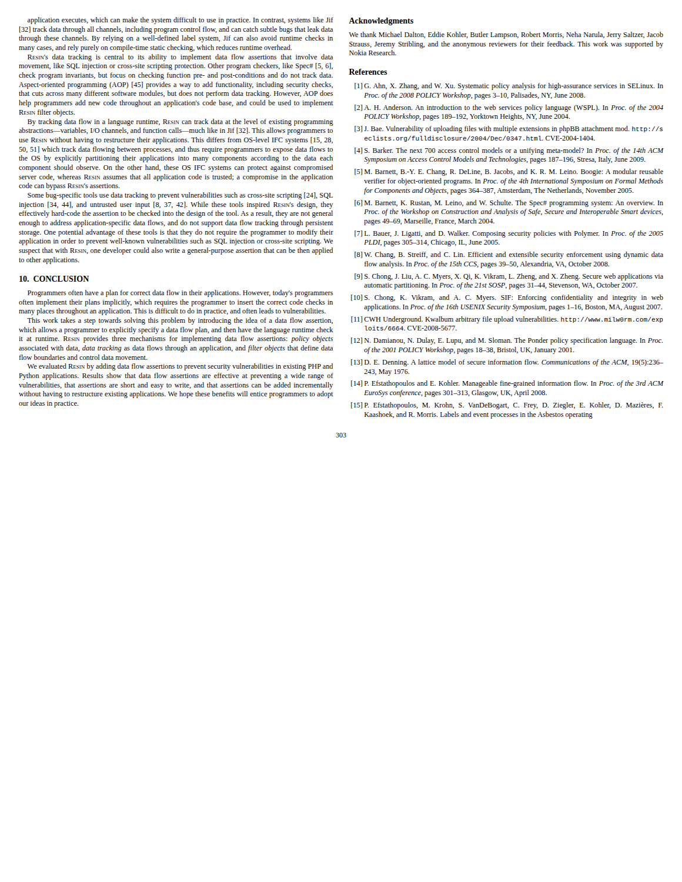application executes, which can make the system difficult to use in practice. In contrast, systems like Jif [32] track data through all channels, including program control flow, and can catch subtle bugs that leak data through these channels. By relying on a well-defined label system, Jif can also avoid runtime checks in many cases, and rely purely on compile-time static checking, which reduces runtime overhead.
Resin's data tracking is central to its ability to implement data flow assertions that involve data movement, like SQL injection or cross-site scripting protection. Other program checkers, like Spec# [5, 6], check program invariants, but focus on checking function pre- and post-conditions and do not track data. Aspect-oriented programming (AOP) [45] provides a way to add functionality, including security checks, that cuts across many different software modules, but does not perform data tracking. However, AOP does help programmers add new code throughout an application's code base, and could be used to implement Resin filter objects.
By tracking data flow in a language runtime, Resin can track data at the level of existing programming abstractions—variables, I/O channels, and function calls—much like in Jif [32]. This allows programmers to use Resin without having to restructure their applications. This differs from OS-level IFC systems [15, 28, 50, 51] which track data flowing between processes, and thus require programmers to expose data flows to the OS by explicitly partitioning their applications into many components according to the data each component should observe. On the other hand, these OS IFC systems can protect against compromised server code, whereas Resin assumes that all application code is trusted; a compromise in the application code can bypass Resin's assertions.
Some bug-specific tools use data tracking to prevent vulnerabilities such as cross-site scripting [24], SQL injection [34, 44], and untrusted user input [8, 37, 42]. While these tools inspired Resin's design, they effectively hard-code the assertion to be checked into the design of the tool. As a result, they are not general enough to address application-specific data flows, and do not support data flow tracking through persistent storage. One potential advantage of these tools is that they do not require the programmer to modify their application in order to prevent well-known vulnerabilities such as SQL injection or cross-site scripting. We suspect that with Resin, one developer could also write a general-purpose assertion that can be then applied to other applications.
10. CONCLUSION
Programmers often have a plan for correct data flow in their applications. However, today's programmers often implement their plans implicitly, which requires the programmer to insert the correct code checks in many places throughout an application. This is difficult to do in practice, and often leads to vulnerabilities.
This work takes a step towards solving this problem by introducing the idea of a data flow assertion, which allows a programmer to explicitly specify a data flow plan, and then have the language runtime check it at runtime. Resin provides three mechanisms for implementing data flow assertions: policy objects associated with data, data tracking as data flows through an application, and filter objects that define data flow boundaries and control data movement.
We evaluated Resin by adding data flow assertions to prevent security vulnerabilities in existing PHP and Python applications. Results show that data flow assertions are effective at preventing a wide range of vulnerabilities, that assertions are short and easy to write, and that assertions can be added incrementally without having to restructure existing applications. We hope these benefits will entice programmers to adopt our ideas in practice.
Acknowledgments
We thank Michael Dalton, Eddie Kohler, Butler Lampson, Robert Morris, Neha Narula, Jerry Saltzer, Jacob Strauss, Jeremy Stribling, and the anonymous reviewers for their feedback. This work was supported by Nokia Research.
References
G. Ahn, X. Zhang, and W. Xu. Systematic policy analysis for high-assurance services in SELinux. In Proc. of the 2008 POLICY Workshop, pages 3–10, Palisades, NY, June 2008.
A. H. Anderson. An introduction to the web services policy language (WSPL). In Proc. of the 2004 POLICY Workshop, pages 189–192, Yorktown Heights, NY, June 2004.
J. Bae. Vulnerability of uploading files with multiple extensions in phpBB attachment mod. http://seclists.org/fulldisclosure/2004/Dec/0347.html. CVE-2004-1404.
S. Barker. The next 700 access control models or a unifying meta-model? In Proc. of the 14th ACM Symposium on Access Control Models and Technologies, pages 187–196, Stresa, Italy, June 2009.
M. Barnett, B.-Y. E. Chang, R. DeLine, B. Jacobs, and K. R. M. Leino. Boogie: A modular reusable verifier for object-oriented programs. In Proc. of the 4th International Symposium on Formal Methods for Components and Objects, pages 364–387, Amsterdam, The Netherlands, November 2005.
M. Barnett, K. Rustan, M. Leino, and W. Schulte. The Spec# programming system: An overview. In Proc. of the Workshop on Construction and Analysis of Safe, Secure and Interoperable Smart devices, pages 49–69, Marseille, France, March 2004.
L. Bauer, J. Ligatti, and D. Walker. Composing security policies with Polymer. In Proc. of the 2005 PLDI, pages 305–314, Chicago, IL, June 2005.
W. Chang, B. Streiff, and C. Lin. Efficient and extensible security enforcement using dynamic data flow analysis. In Proc. of the 15th CCS, pages 39–50, Alexandria, VA, October 2008.
S. Chong, J. Liu, A. C. Myers, X. Qi, K. Vikram, L. Zheng, and X. Zheng. Secure web applications via automatic partitioning. In Proc. of the 21st SOSP, pages 31–44, Stevenson, WA, October 2007.
S. Chong, K. Vikram, and A. C. Myers. SIF: Enforcing confidentiality and integrity in web applications. In Proc. of the 16th USENIX Security Symposium, pages 1–16, Boston, MA, August 2007.
CWH Underground. Kwalbum arbitrary file upload vulnerabilities. http://www.milw0rm.com/exploits/6664. CVE-2008-5677.
N. Damianou, N. Dulay, E. Lupu, and M. Sloman. The Ponder policy specification language. In Proc. of the 2001 POLICY Workshop, pages 18–38, Bristol, UK, January 2001.
D. E. Denning. A lattice model of secure information flow. Communications of the ACM, 19(5):236–243, May 1976.
P. Efstathopoulos and E. Kohler. Manageable fine-grained information flow. In Proc. of the 3rd ACM EuroSys conference, pages 301–313, Glasgow, UK, April 2008.
P. Efstathopoulos, M. Krohn, S. VanDeBogart, C. Frey, D. Ziegler, E. Kohler, D. Mazières, F. Kaashoek, and R. Morris. Labels and event processes in the Asbestos operating
303